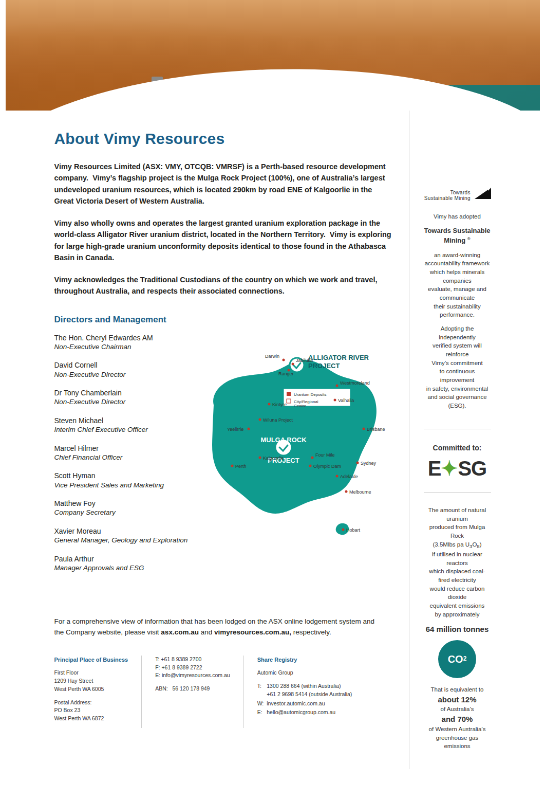About Vimy Resources
Vimy Resources Limited (ASX: VMY, OTCQB: VMRSF) is a Perth-based resource development company. Vimy’s flagship project is the Mulga Rock Project (100%), one of Australia’s largest undeveloped uranium resources, which is located 290km by road ENE of Kalgoorlie in the Great Victoria Desert of Western Australia.
Vimy also wholly owns and operates the largest granted uranium exploration package in the world-class Alligator River uranium district, located in the Northern Territory. Vimy is exploring for large high-grade uranium unconformity deposits identical to those found in the Athabasca Basin in Canada.
Vimy acknowledges the Traditional Custodians of the country on which we work and travel, throughout Australia, and respects their associated connections.
Directors and Management
The Hon. Cheryl Edwardes AM
Non-Executive Chairman
David Cornell
Non-Executive Director
Dr Tony Chamberlain
Non-Executive Director
Steven Michael
Interim Chief Executive Officer
Marcel Hilmer
Chief Financial Officer
Scott Hyman
Vice President Sales and Marketing
Matthew Foy
Company Secretary
Xavier Moreau
General Manager, Geology and Exploration
Paula Arthur
Manager Approvals and ESG
ALLIGATOR RIVER PROJECT MULGA ROCK PROJECT Uranium Deposits City/Regional Centre Darwin Jabiluka Ranger Westmoreland Valhalla Kintyre Wiluna Project Yeelirrie Kalgoorlie Perth Four Mile Olympic Dam Brisbane Sydney Adelaide Melbourne Hobart
For a comprehensive view of information that has been lodged on the ASX online lodgement system and the Company website, please visit asx.com.au and vimyresources.com.au, respectively.
Principal Place of Business
First Floor
1209 Hay Street
West Perth WA 6005
Postal Address:
PO Box 23
West Perth WA 6872
T: +61 8 9389 2700
F: +61 8 9389 2722
E: info@vimyresources.com.au
ABN: 56 120 178 949
Share Registry
Automic Group
| T: | 1300 288 664 (within Australia) +61 2 9698 5414 (outside Australia) |
| W: | investor.automic.com.au |
| E: | hello@automicgroup.com.au |
Towards Sustainable Mining
Vimy has adopted
Towards Sustainable Mining ®
an award-winning
accountability framework
which helps minerals companies
evaluate, manage and communicate
their sustainability performance.
Adopting the independently
verified system will reinforce
Vimy’s commitment
to continuous improvement
in safety, environmental
and social governance (ESG).
Committed to:
E✦SG
The amount of natural uranium
produced from Mulga Rock
(3.5Mlbs pa U3O8)
if utilised in nuclear reactors
which displaced coal-fired electricity
would reduce carbon dioxide
equivalent emissions
by approximately
64 million tonnes
CO2
That is equivalent to
about 12%
of Australia’s
and 70%
of Western Australia’s
greenhouse gas emissions